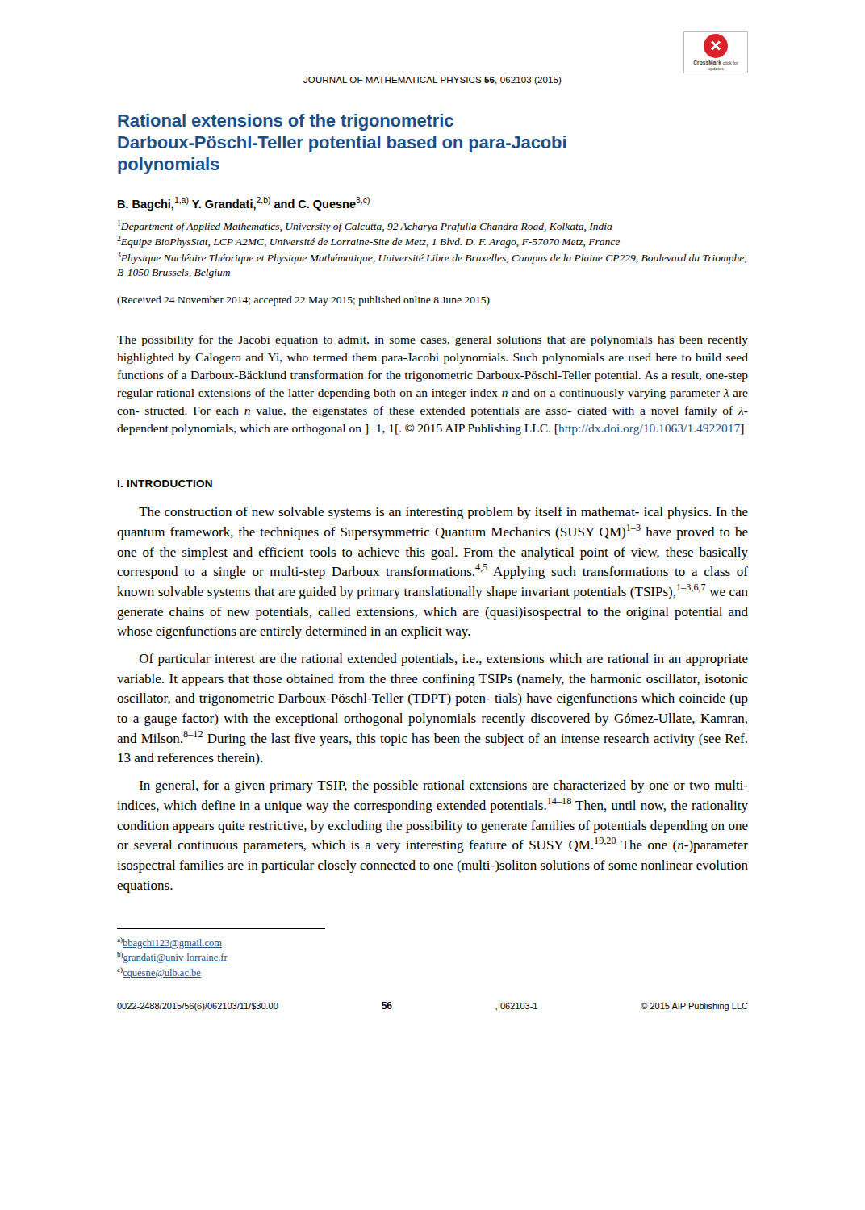CrossMark click for updates
JOURNAL OF MATHEMATICAL PHYSICS 56, 062103 (2015)
Rational extensions of the trigonometric
Darboux-Pöschl-Teller potential based on para-Jacobi
polynomials
B. Bagchi,1,a) Y. Grandati,2,b) and C. Quesne3,c)
1Department of Applied Mathematics, University of Calcutta, 92 Acharya Prafulla Chandra Road, Kolkata, India
2Equipe BioPhysStat, LCP A2MC, Université de Lorraine-Site de Metz, 1 Blvd. D. F. Arago, F-57070 Metz, France
3Physique Nucléaire Théorique et Physique Mathématique, Université Libre de Bruxelles, Campus de la Plaine CP229, Boulevard du Triomphe, B-1050 Brussels, Belgium
(Received 24 November 2014; accepted 22 May 2015; published online 8 June 2015)
The possibility for the Jacobi equation to admit, in some cases, general solutions that are polynomials has been recently highlighted by Calogero and Yi, who termed them para-Jacobi polynomials. Such polynomials are used here to build seed functions of a Darboux-Bäcklund transformation for the trigonometric Darboux-Pöschl-Teller potential. As a result, one-step regular rational extensions of the latter depending both on an integer index n and on a continuously varying parameter λ are con- structed. For each n value, the eigenstates of these extended potentials are asso- ciated with a novel family of λ-dependent polynomials, which are orthogonal on ]−1, 1[. © 2015 AIP Publishing LLC. [http://dx.doi.org/10.1063/1.4922017]
I. INTRODUCTION
The construction of new solvable systems is an interesting problem by itself in mathemat- ical physics. In the quantum framework, the techniques of Supersymmetric Quantum Mechanics (SUSY QM)1–3 have proved to be one of the simplest and efficient tools to achieve this goal. From the analytical point of view, these basically correspond to a single or multi-step Darboux transformations.4,5 Applying such transformations to a class of known solvable systems that are guided by primary translationally shape invariant potentials (TSIPs),1–3,6,7 we can generate chains of new potentials, called extensions, which are (quasi)isospectral to the original potential and whose eigenfunctions are entirely determined in an explicit way.
Of particular interest are the rational extended potentials, i.e., extensions which are rational in an appropriate variable. It appears that those obtained from the three confining TSIPs (namely, the harmonic oscillator, isotonic oscillator, and trigonometric Darboux-Pöschl-Teller (TDPT) poten- tials) have eigenfunctions which coincide (up to a gauge factor) with the exceptional orthogonal polynomials recently discovered by Gómez-Ullate, Kamran, and Milson.8–12 During the last five years, this topic has been the subject of an intense research activity (see Ref. 13 and references therein).
In general, for a given primary TSIP, the possible rational extensions are characterized by one or two multi-indices, which define in a unique way the corresponding extended potentials.14–18 Then, until now, the rationality condition appears quite restrictive, by excluding the possibility to generate families of potentials depending on one or several continuous parameters, which is a very interesting feature of SUSY QM.19,20 The one (n-)parameter isospectral families are in particular closely connected to one (multi-)soliton solutions of some nonlinear evolution equations.
a)bbagchi123@gmail.com
b)grandati@univ-lorraine.fr
c)cquesne@ulb.ac.be
0022-2488/2015/56(6)/062103/11/$30.00 56, 062103-1 © 2015 AIP Publishing LLC